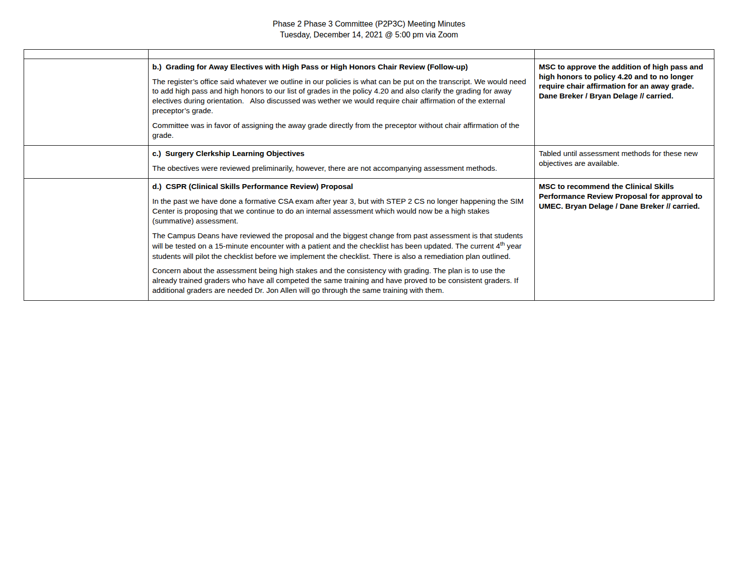Phase 2 Phase 3 Committee (P2P3C) Meeting Minutes
Tuesday, December 14, 2021 @ 5:00 pm via Zoom
| | b.) Grading for Away Electives with High Pass or High Honors Chair Review (Follow-up) The register’s office said whatever we outline in our policies is what can be put on the transcript. We would need to add high pass and high honors to our list of grades in the policy 4.20 and also clarify the grading for away electives during orientation. Also discussed was wether we would require chair affirmation of the external preceptor’s grade. Committee was in favor of assigning the away grade directly from the preceptor without chair affirmation of the grade. | MSC to approve the addition of high pass and high honors to policy 4.20 and to no longer require chair affirmation for an away grade. Dane Breker / Bryan Delage // carried. |
| | c.) Surgery Clerkship Learning Objectives The obectives were reviewed preliminarily, however, there are not accompanying assessment methods. | Tabled until assessment methods for these new objectives are available. |
| | d.) CSPR (Clinical Skills Performance Review) Proposal In the past we have done a formative CSA exam after year 3, but with STEP 2 CS no longer happening the SIM Center is proposing that we continue to do an internal assessment which would now be a high stakes (summative) assessment. The Campus Deans have reviewed the proposal and the biggest change from past assessment is that students will be tested on a 15-minute encounter with a patient and the checklist has been updated. The current 4 th year students will pilot the checklist before we implement the checklist. There is also a remediation plan outlined. Concern about the assessment being high stakes and the consistency with grading. The plan is to use the already trained graders who have all competed the same training and have proved to be consistent graders. If additional graders are needed Dr. Jon Allen will go through the same training with them. | MSC to recommend the Clinical Skills Performance Review Proposal for approval to UMEC. Bryan Delage / Dane Breker // carried. |